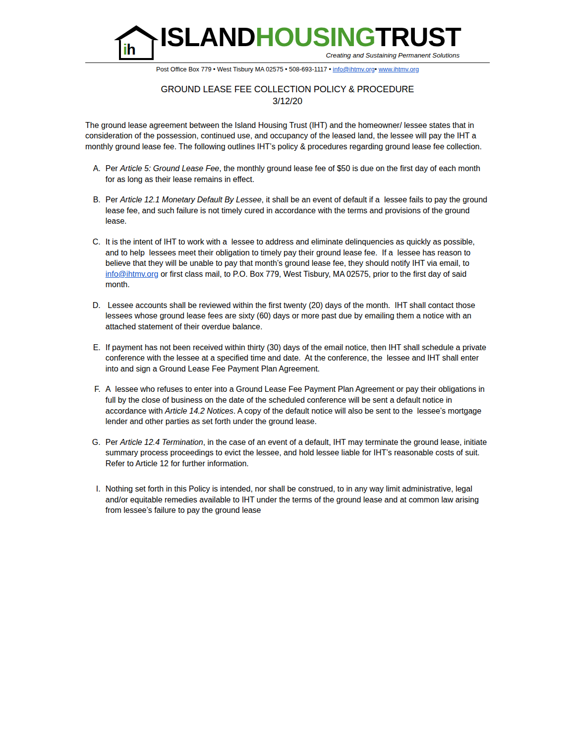ih
ISLAND HOUSING TRUST
Creating and Sustaining Permanent Solutions
Post Office Box 779 • West Tisbury MA 02575 • 508-693-1117 • info@ihtmv.org• www.ihtmv.org
GROUND LEASE FEE COLLECTION POLICY & PROCEDURE 3/12/20
The ground lease agreement between the Island Housing Trust (IHT) and the homeowner/ lessee states that in consideration of the possession, continued use, and occupancy of the leased land, the lessee will pay the IHT a monthly ground lease fee. The following outlines IHT’s policy & procedures regarding ground lease fee collection.
Per Article 5: Ground Lease Fee, the monthly ground lease fee of $50 is due on the first day of each month for as long as their lease remains in effect.
Per Article 12.1 Monetary Default By Lessee, it shall be an event of default if a lessee fails to pay the ground lease fee, and such failure is not timely cured in accordance with the terms and provisions of the ground lease.
It is the intent of IHT to work with a lessee to address and eliminate delinquencies as quickly as possible, and to help lessees meet their obligation to timely pay their ground lease fee. If a lessee has reason to believe that they will be unable to pay that month’s ground lease fee, they should notify IHT via email, to info@ihtmv.org or first class mail, to P.O. Box 779, West Tisbury, MA 02575, prior to the first day of said month.
Lessee accounts shall be reviewed within the first twenty (20) days of the month. IHT shall contact those lessees whose ground lease fees are sixty (60) days or more past due by emailing them a notice with an attached statement of their overdue balance.
If payment has not been received within thirty (30) days of the email notice, then IHT shall schedule a private conference with the lessee at a specified time and date. At the conference, the lessee and IHT shall enter into and sign a Ground Lease Fee Payment Plan Agreement.
A lessee who refuses to enter into a Ground Lease Fee Payment Plan Agreement or pay their obligations in full by the close of business on the date of the scheduled conference will be sent a default notice in accordance with Article 14.2 Notices. A copy of the default notice will also be sent to the lessee’s mortgage lender and other parties as set forth under the ground lease.
Per Article 12.4 Termination, in the case of an event of a default, IHT may terminate the ground lease, initiate summary process proceedings to evict the lessee, and hold lessee liable for IHT’s reasonable costs of suit. Refer to Article 12 for further information.
Nothing set forth in this Policy is intended, nor shall be construed, to in any way limit administrative, legal and/or equitable remedies available to IHT under the terms of the ground lease and at common law arising from lessee’s failure to pay the ground lease